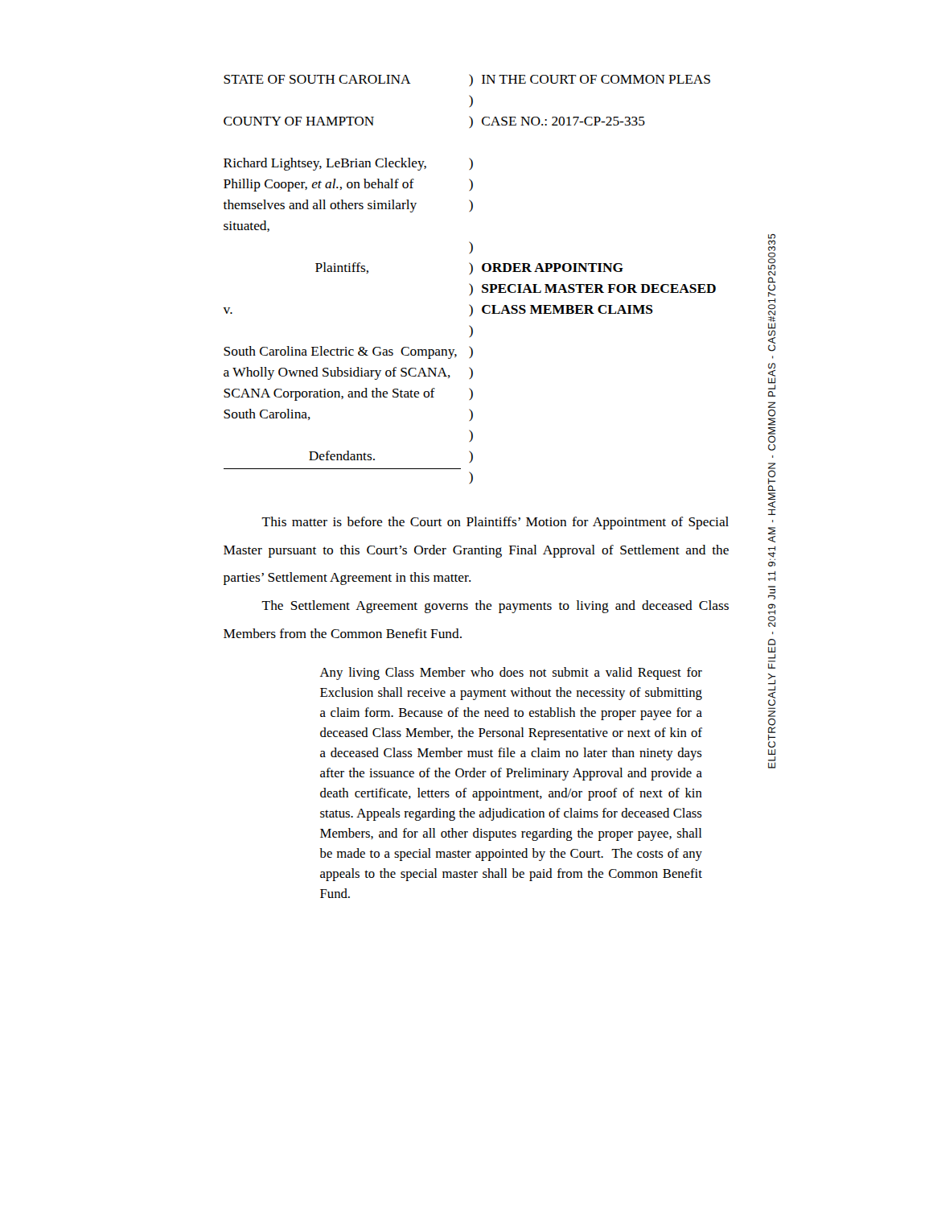ELECTRONICALLY FILED - 2019 Jul 11 9:41 AM - HAMPTON - COMMON PLEAS - CASE#2017CP2500335
| STATE OF SOUTH CAROLINA | ) | IN THE COURT OF COMMON PLEAS |
| | ) | |
| COUNTY OF HAMPTON | ) | CASE NO.: 2017-CP-25-335 |
| Richard Lightsey, LeBrian Cleckley, | ) | |
| Phillip Cooper, et al. , on behalf of | ) | |
| themselves and all others similarly situated, | ) | |
| | ) | |
| Plaintiffs, | ) | ORDER APPOINTING |
| | ) | SPECIAL MASTER FOR DECEASED |
| v. | ) | CLASS MEMBER CLAIMS |
| | ) | |
| South Carolina Electric & Gas Company, | ) | |
| a Wholly Owned Subsidiary of SCANA, | ) | |
| SCANA Corporation, and the State of | ) | |
| South Carolina, | ) | |
| | ) | |
| Defendants. | ) | |
| | ) | |
This matter is before the Court on Plaintiffs’ Motion for Appointment of Special Master pursuant to this Court’s Order Granting Final Approval of Settlement and the parties’ Settlement Agreement in this matter.
The Settlement Agreement governs the payments to living and deceased Class Members from the Common Benefit Fund.
Any living Class Member who does not submit a valid Request for Exclusion shall receive a payment without the necessity of submitting a claim form. Because of the need to establish the proper payee for a deceased Class Member, the Personal Representative or next of kin of a deceased Class Member must file a claim no later than ninety days after the issuance of the Order of Preliminary Approval and provide a death certificate, letters of appointment, and/or proof of next of kin status. Appeals regarding the adjudication of claims for deceased Class Members, and for all other disputes regarding the proper payee, shall be made to a special master appointed by the Court. The costs of any appeals to the special master shall be paid from the Common Benefit Fund.